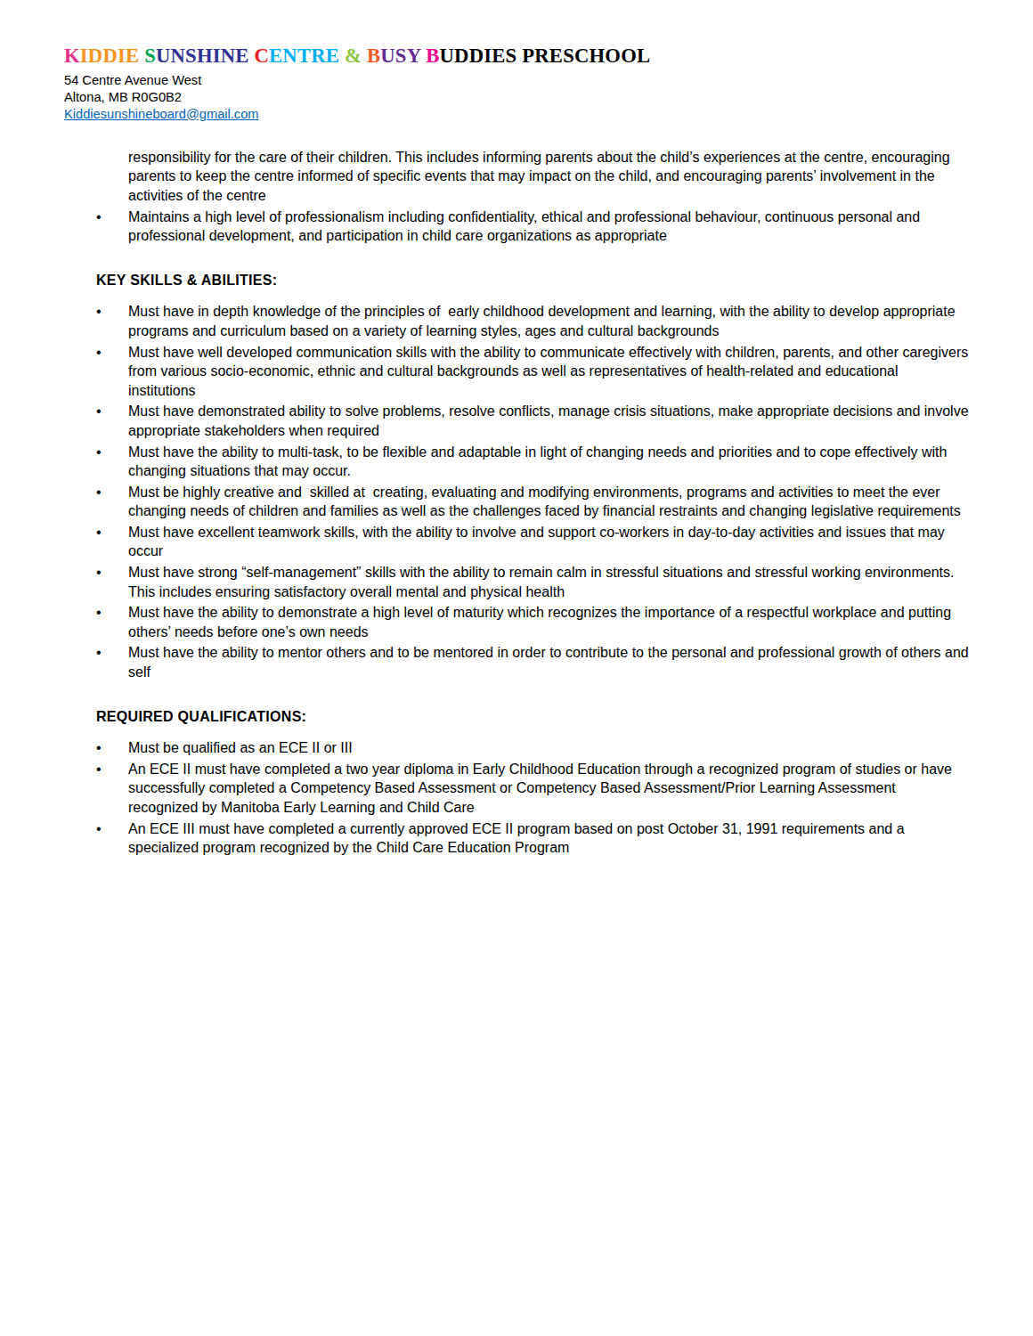KIDDIE SUNSHINE CENTRE & BUSY BUDDIES PRESCHOOL
54 Centre Avenue West
Altona, MB R0G0B2
Kiddiesunshineboard@gmail.com
responsibility for the care of their children. This includes informing parents about the child’s experiences at the centre, encouraging parents to keep the centre informed of specific events that may impact on the child, and encouraging parents’ involvement in the activities of the centre
Maintains a high level of professionalism including confidentiality, ethical and professional behaviour, continuous personal and professional development, and participation in child care organizations as appropriate
KEY SKILLS & ABILITIES:
Must have in depth knowledge of the principles of early childhood development and learning, with the ability to develop appropriate programs and curriculum based on a variety of learning styles, ages and cultural backgrounds
Must have well developed communication skills with the ability to communicate effectively with children, parents, and other caregivers from various socio-economic, ethnic and cultural backgrounds as well as representatives of health-related and educational institutions
Must have demonstrated ability to solve problems, resolve conflicts, manage crisis situations, make appropriate decisions and involve appropriate stakeholders when required
Must have the ability to multi-task, to be flexible and adaptable in light of changing needs and priorities and to cope effectively with changing situations that may occur.
Must be highly creative and skilled at creating, evaluating and modifying environments, programs and activities to meet the ever changing needs of children and families as well as the challenges faced by financial restraints and changing legislative requirements
Must have excellent teamwork skills, with the ability to involve and support co-workers in day-to-day activities and issues that may occur
Must have strong “self-management” skills with the ability to remain calm in stressful situations and stressful working environments. This includes ensuring satisfactory overall mental and physical health
Must have the ability to demonstrate a high level of maturity which recognizes the importance of a respectful workplace and putting others’ needs before one’s own needs
Must have the ability to mentor others and to be mentored in order to contribute to the personal and professional growth of others and self
REQUIRED QUALIFICATIONS:
Must be qualified as an ECE II or III
An ECE II must have completed a two year diploma in Early Childhood Education through a recognized program of studies or have successfully completed a Competency Based Assessment or Competency Based Assessment/Prior Learning Assessment recognized by Manitoba Early Learning and Child Care
An ECE III must have completed a currently approved ECE II program based on post October 31, 1991 requirements and a specialized program recognized by the Child Care Education Program